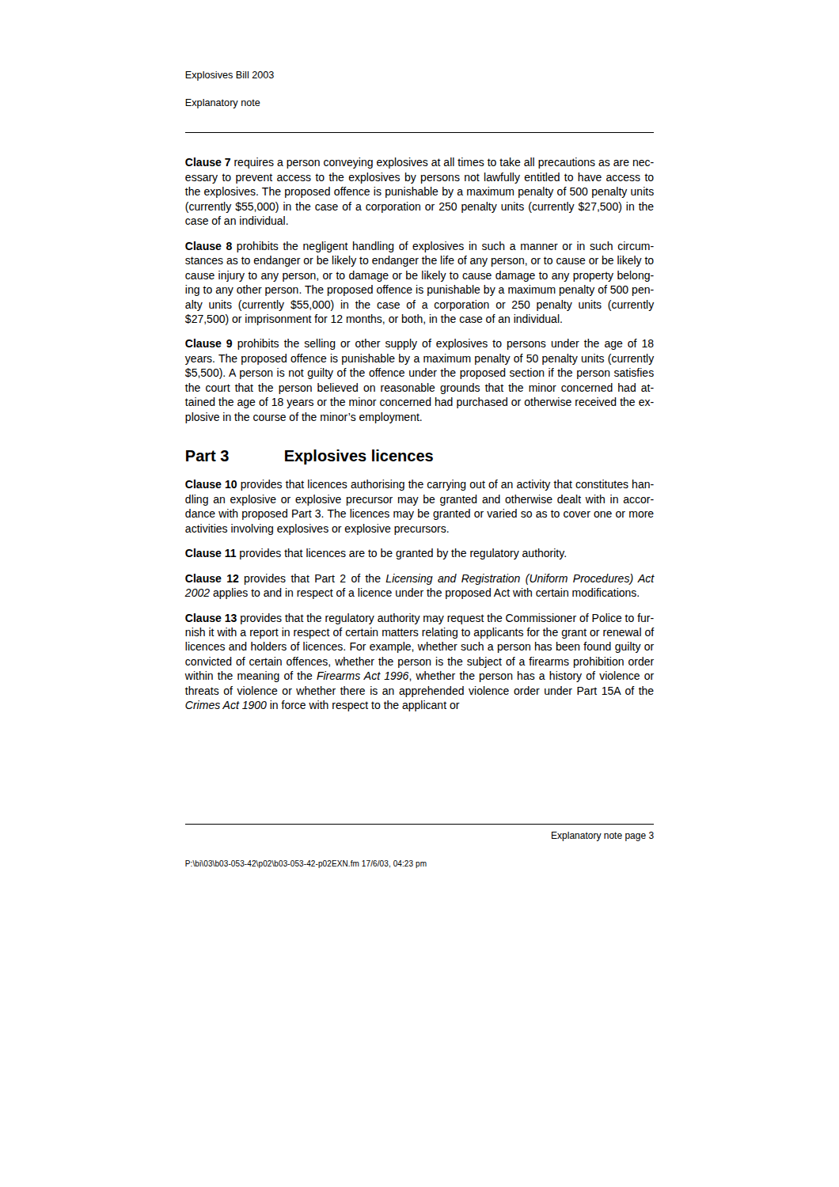Explosives Bill 2003
Explanatory note
Clause 7 requires a person conveying explosives at all times to take all precautions as are necessary to prevent access to the explosives by persons not lawfully entitled to have access to the explosives. The proposed offence is punishable by a maximum penalty of 500 penalty units (currently $55,000) in the case of a corporation or 250 penalty units (currently $27,500) in the case of an individual.
Clause 8 prohibits the negligent handling of explosives in such a manner or in such circumstances as to endanger or be likely to endanger the life of any person, or to cause or be likely to cause injury to any person, or to damage or be likely to cause damage to any property belonging to any other person. The proposed offence is punishable by a maximum penalty of 500 penalty units (currently $55,000) in the case of a corporation or 250 penalty units (currently $27,500) or imprisonment for 12 months, or both, in the case of an individual.
Clause 9 prohibits the selling or other supply of explosives to persons under the age of 18 years. The proposed offence is punishable by a maximum penalty of 50 penalty units (currently $5,500). A person is not guilty of the offence under the proposed section if the person satisfies the court that the person believed on reasonable grounds that the minor concerned had attained the age of 18 years or the minor concerned had purchased or otherwise received the explosive in the course of the minor’s employment.
Part 3 Explosives licences
Clause 10 provides that licences authorising the carrying out of an activity that constitutes handling an explosive or explosive precursor may be granted and otherwise dealt with in accordance with proposed Part 3. The licences may be granted or varied so as to cover one or more activities involving explosives or explosive precursors.
Clause 11 provides that licences are to be granted by the regulatory authority.
Clause 12 provides that Part 2 of the Licensing and Registration (Uniform Procedures) Act 2002 applies to and in respect of a licence under the proposed Act with certain modifications.
Clause 13 provides that the regulatory authority may request the Commissioner of Police to furnish it with a report in respect of certain matters relating to applicants for the grant or renewal of licences and holders of licences. For example, whether such a person has been found guilty or convicted of certain offences, whether the person is the subject of a firearms prohibition order within the meaning of the Firearms Act 1996, whether the person has a history of violence or threats of violence or whether there is an apprehended violence order under Part 15A of the Crimes Act 1900 in force with respect to the applicant or
Explanatory note page 3
P:\bi\03\b03-053-42\p02\b03-053-42-p02EXN.fm 17/6/03, 04:23 pm